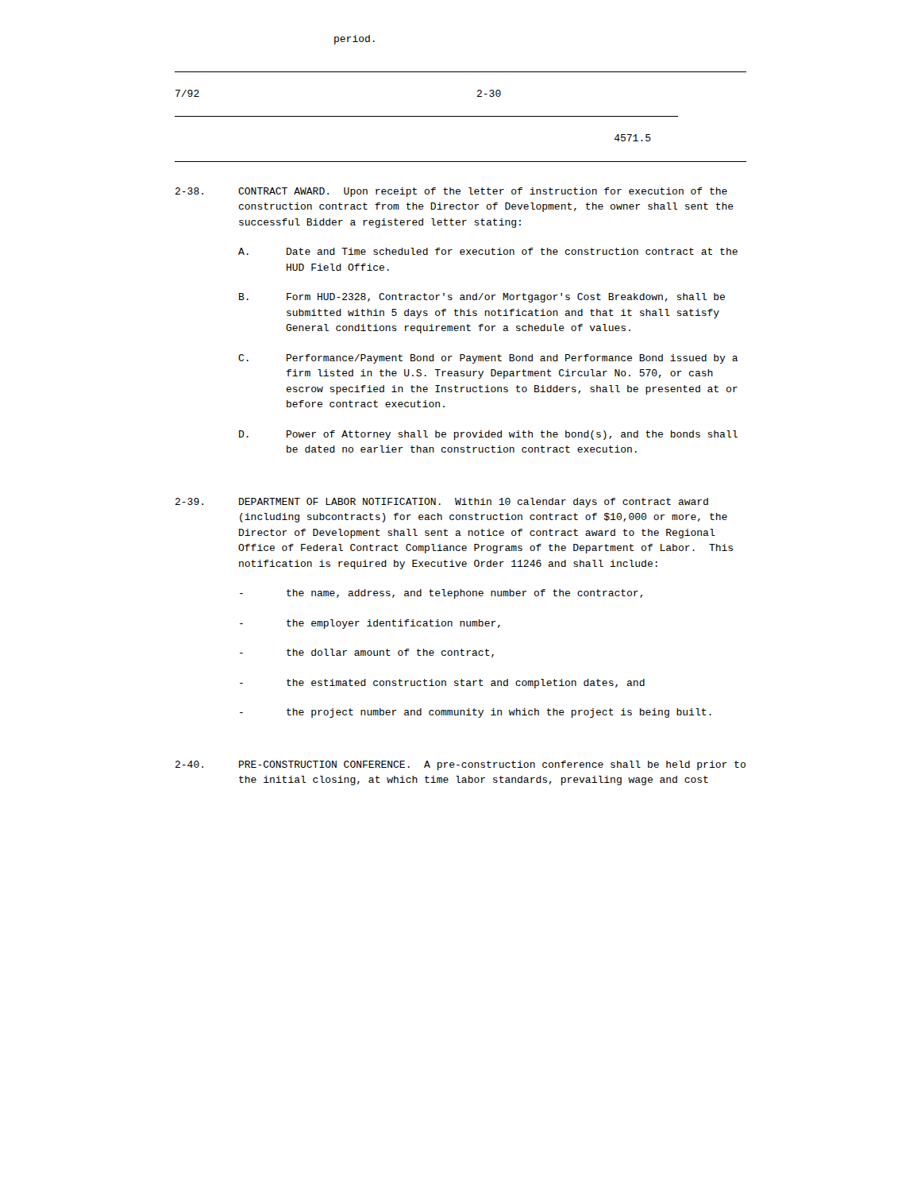period.
7/92 2-30
4571.5
2-38.
CONTRACT AWARD. Upon receipt of the letter of instruction for execution of the construction contract from the Director of Development, the owner shall sent the successful Bidder a registered letter stating:
A.
Date and Time scheduled for execution of the construction contract at the HUD Field Office.
B.
Form HUD-2328, Contractor's and/or Mortgagor's Cost Breakdown, shall be submitted within 5 days of this notification and that it shall satisfy General conditions requirement for a schedule of values.
C.
Performance/Payment Bond or Payment Bond and Performance Bond issued by a firm listed in the U.S. Treasury Department Circular No. 570, or cash escrow specified in the Instructions to Bidders, shall be presented at or before contract execution.
D.
Power of Attorney shall be provided with the bond(s), and the bonds shall be dated no earlier than construction contract execution.
2-39.
DEPARTMENT OF LABOR NOTIFICATION. Within 10 calendar days of contract award (including subcontracts) for each construction contract of $10,000 or more, the Director of Development shall sent a notice of contract award to the Regional Office of Federal Contract Compliance Programs of the Department of Labor. This notification is required by Executive Order 11246 and shall include:
-
the name, address, and telephone number of the contractor,
-
the employer identification number,
-
the dollar amount of the contract,
-
the estimated construction start and completion dates, and
-
the project number and community in which the project is being built.
2-40.
PRE-CONSTRUCTION CONFERENCE. A pre-construction conference shall be held prior to the initial closing, at which time labor standards, prevailing wage and cost